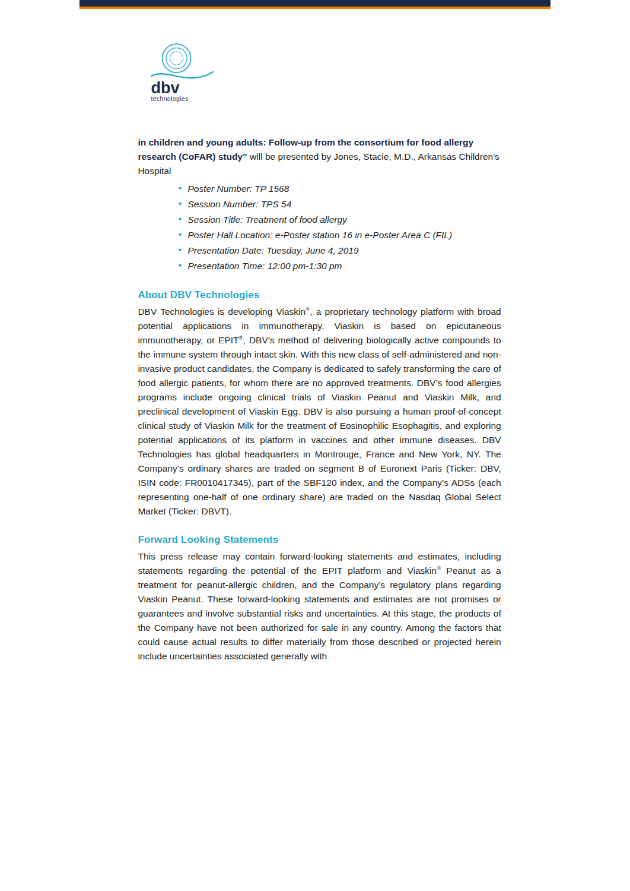dbv technologies
in children and young adults: Follow-up from the consortium for food allergy research (CoFAR) study” will be presented by Jones, Stacie, M.D., Arkansas Children's Hospital
Poster Number: TP 1568
Session Number: TPS 54
Session Title: Treatment of food allergy
Poster Hall Location: e-Poster station 16 in e-Poster Area C (FIL)
Presentation Date: Tuesday, June 4, 2019
Presentation Time: 12:00 pm-1:30 pm
About DBV Technologies
DBV Technologies is developing Viaskin®, a proprietary technology platform with broad potential applications in immunotherapy. Viaskin is based on epicutaneous immunotherapy, or EPIT®, DBV’s method of delivering biologically active compounds to the immune system through intact skin. With this new class of self-administered and non-invasive product candidates, the Company is dedicated to safely transforming the care of food allergic patients, for whom there are no approved treatments. DBV’s food allergies programs include ongoing clinical trials of Viaskin Peanut and Viaskin Milk, and preclinical development of Viaskin Egg. DBV is also pursuing a human proof-of-concept clinical study of Viaskin Milk for the treatment of Eosinophilic Esophagitis, and exploring potential applications of its platform in vaccines and other immune diseases. DBV Technologies has global headquarters in Montrouge, France and New York, NY. The Company’s ordinary shares are traded on segment B of Euronext Paris (Ticker: DBV, ISIN code: FR0010417345), part of the SBF120 index, and the Company’s ADSs (each representing one-half of one ordinary share) are traded on the Nasdaq Global Select Market (Ticker: DBVT).
Forward Looking Statements
This press release may contain forward-looking statements and estimates, including statements regarding the potential of the EPIT platform and Viaskin® Peanut as a treatment for peanut-allergic children, and the Company’s regulatory plans regarding Viaskin Peanut. These forward-looking statements and estimates are not promises or guarantees and involve substantial risks and uncertainties. At this stage, the products of the Company have not been authorized for sale in any country. Among the factors that could cause actual results to differ materially from those described or projected herein include uncertainties associated generally with